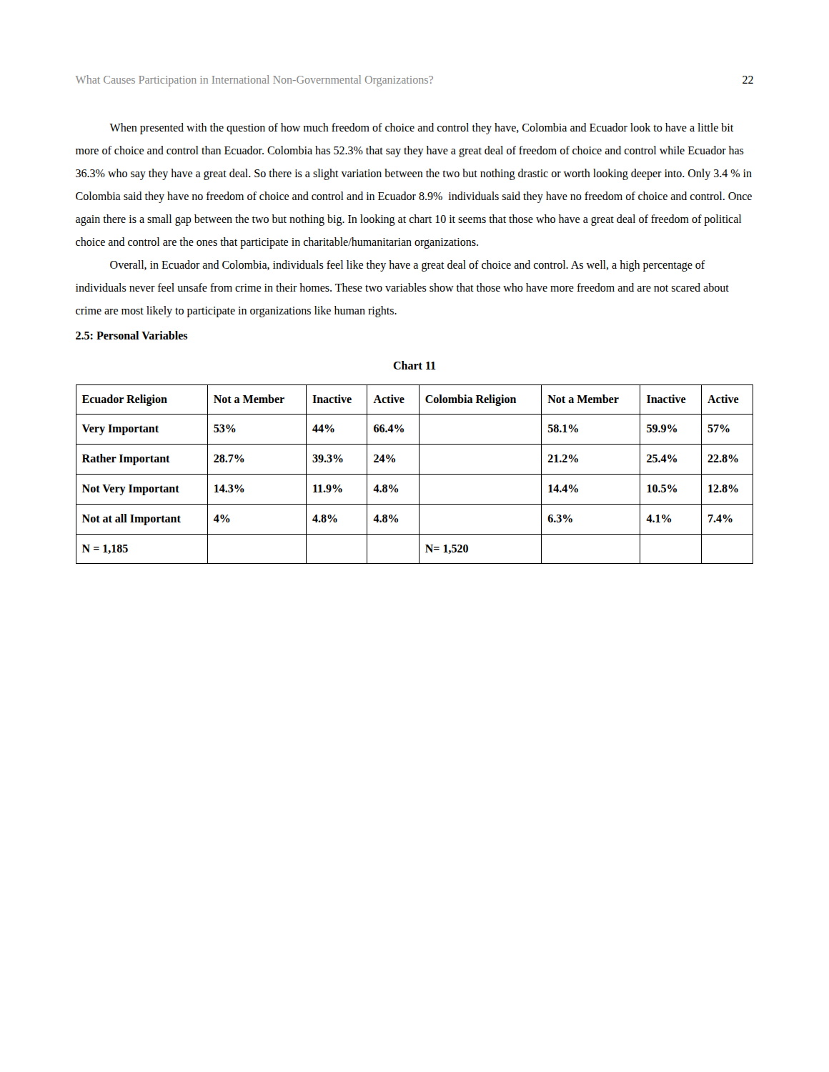What Causes Participation in International Non-Governmental Organizations? 22
When presented with the question of how much freedom of choice and control they have, Colombia and Ecuador look to have a little bit more of choice and control than Ecuador. Colombia has 52.3% that say they have a great deal of freedom of choice and control while Ecuador has 36.3% who say they have a great deal. So there is a slight variation between the two but nothing drastic or worth looking deeper into. Only 3.4 % in Colombia said they have no freedom of choice and control and in Ecuador 8.9% individuals said they have no freedom of choice and control. Once again there is a small gap between the two but nothing big. In looking at chart 10 it seems that those who have a great deal of freedom of political choice and control are the ones that participate in charitable/humanitarian organizations.
Overall, in Ecuador and Colombia, individuals feel like they have a great deal of choice and control. As well, a high percentage of individuals never feel unsafe from crime in their homes. These two variables show that those who have more freedom and are not scared about crime are most likely to participate in organizations like human rights.
2.5: Personal Variables
Chart 11
| Ecuador Religion | Not a Member | Inactive | Active | Colombia Religion | Not a Member | Inactive | Active |
| --- | --- | --- | --- | --- | --- | --- | --- |
| Very Important | 53% | 44% | 66.4% | | 58.1% | 59.9% | 57% |
| Rather Important | 28.7% | 39.3% | 24% | | 21.2% | 25.4% | 22.8% |
| Not Very Important | 14.3% | 11.9% | 4.8% | | 14.4% | 10.5% | 12.8% |
| Not at all Important | 4% | 4.8% | 4.8% | | 6.3% | 4.1% | 7.4% |
| N = 1,185 | | | | N= 1,520 | | | |